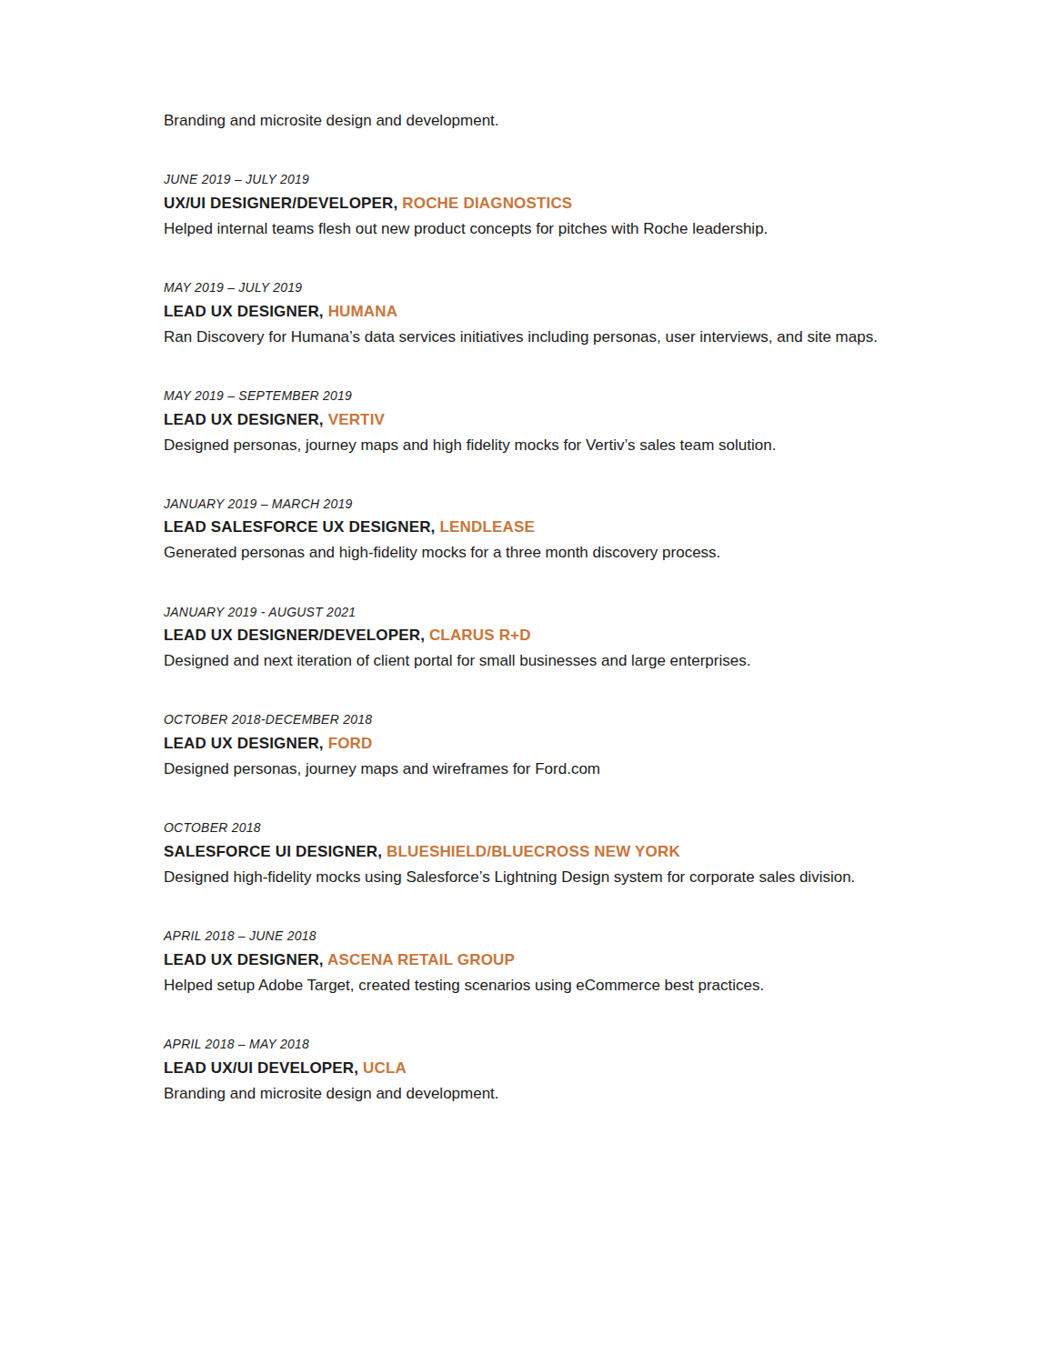Branding and microsite design and development.
June 2019 – July 2019
UX/UI Designer/Developer, Roche Diagnostics
Helped internal teams flesh out new product concepts for pitches with Roche leadership.
May 2019 – July 2019
Lead UX Designer, Humana
Ran Discovery for Humana’s data services initiatives including personas, user interviews, and site maps.
May 2019 – September 2019
Lead UX Designer, Vertiv
Designed personas, journey maps and high fidelity mocks for Vertiv’s sales team solution.
January 2019 – March 2019
Lead Salesforce UX Designer, Lendlease
Generated personas and high-fidelity mocks for a three month discovery process.
January 2019 - August 2021
Lead UX Designer/Developer, Clarus R+D
Designed and next iteration of client portal for small businesses and large enterprises.
October 2018-December 2018
Lead UX Designer, Ford
Designed personas, journey maps and wireframes for Ford.com
October 2018
Salesforce UI Designer, Blueshield/Bluecross New York
Designed high-fidelity mocks using Salesforce’s Lightning Design system for corporate sales division.
April 2018 – June 2018
Lead UX Designer, Ascena Retail Group
Helped setup Adobe Target, created testing scenarios using eCommerce best practices.
April 2018 – May 2018
Lead UX/UI Developer, UCLA
Branding and microsite design and development.